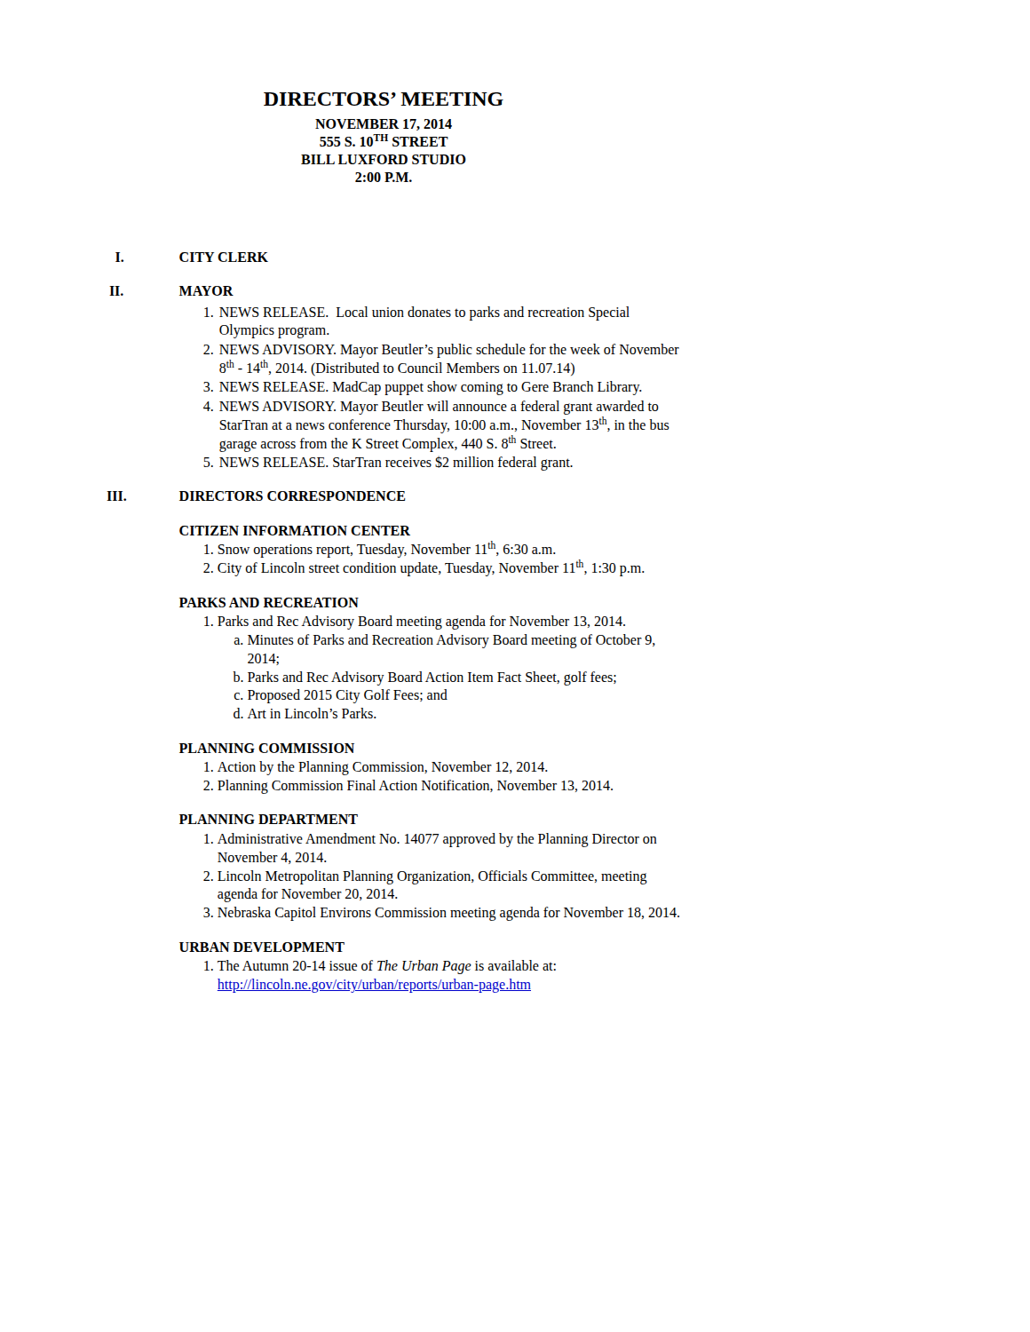DIRECTORS’ MEETING
NOVEMBER 17, 2014
555 S. 10TH STREET
BILL LUXFORD STUDIO
2:00 P.M.
I.
CITY CLERK
II.
MAYOR
NEWS RELEASE. Local union donates to parks and recreation Special Olympics program.
NEWS ADVISORY. Mayor Beutler’s public schedule for the week of November 8th - 14th, 2014. (Distributed to Council Members on 11.07.14)
NEWS RELEASE. MadCap puppet show coming to Gere Branch Library.
NEWS ADVISORY. Mayor Beutler will announce a federal grant awarded to StarTran at a news conference Thursday, 10:00 a.m., November 13th, in the bus garage across from the K Street Complex, 440 S. 8th Street.
NEWS RELEASE. StarTran receives $2 million federal grant.
III.
DIRECTORS CORRESPONDENCE
CITIZEN INFORMATION CENTER
Snow operations report, Tuesday, November 11th, 6:30 a.m.
City of Lincoln street condition update, Tuesday, November 11th, 1:30 p.m.
PARKS AND RECREATION
Parks and Rec Advisory Board meeting agenda for November 13, 2014.
Minutes of Parks and Recreation Advisory Board meeting of October 9, 2014;
Parks and Rec Advisory Board Action Item Fact Sheet, golf fees;
Proposed 2015 City Golf Fees; and
Art in Lincoln’s Parks.
PLANNING COMMISSION
Action by the Planning Commission, November 12, 2014.
Planning Commission Final Action Notification, November 13, 2014.
PLANNING DEPARTMENT
Administrative Amendment No. 14077 approved by the Planning Director on November 4, 2014.
Lincoln Metropolitan Planning Organization, Officials Committee, meeting agenda for November 20, 2014.
Nebraska Capitol Environs Commission meeting agenda for November 18, 2014.
URBAN DEVELOPMENT
The Autumn 20-14 issue of The Urban Page is available at:
http://lincoln.ne.gov/city/urban/reports/urban-page.htm